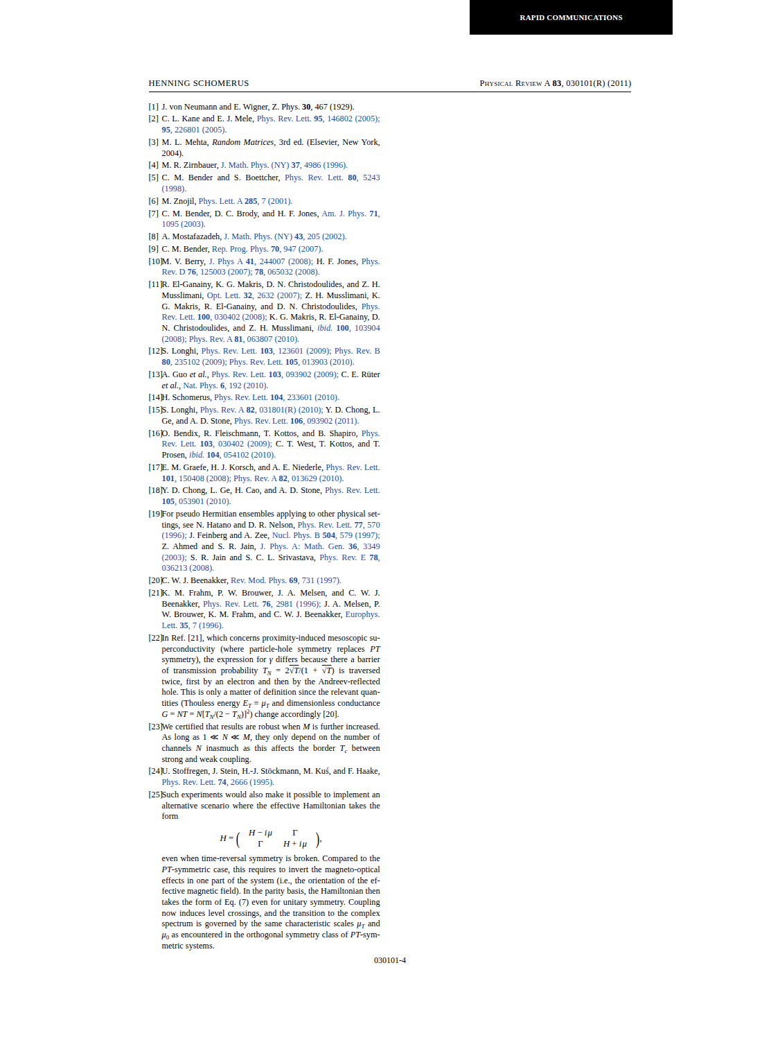Rapid Communications
Henning Schomerus
Physical Review A 83, 030101(R) (2011)
J. von Neumann and E. Wigner, Z. Phys. 30, 467 (1929).
C. L. Kane and E. J. Mele, Phys. Rev. Lett. 95, 146802 (2005); 95, 226801 (2005).
M. L. Mehta, Random Matrices, 3rd ed. (Elsevier, New York, 2004).
M. R. Zirnbauer, J. Math. Phys. (NY) 37, 4986 (1996).
C. M. Bender and S. Boettcher, Phys. Rev. Lett. 80, 5243 (1998).
M. Znojil, Phys. Lett. A 285, 7 (2001).
C. M. Bender, D. C. Brody, and H. F. Jones, Am. J. Phys. 71, 1095 (2003).
A. Mostafazadeh, J. Math. Phys. (NY) 43, 205 (2002).
C. M. Bender, Rep. Prog. Phys. 70, 947 (2007).
M. V. Berry, J. Phys A 41, 244007 (2008); H. F. Jones, Phys. Rev. D 76, 125003 (2007); 78, 065032 (2008).
R. El-Ganainy, K. G. Makris, D. N. Christodoulides, and Z. H. Musslimani, Opt. Lett. 32, 2632 (2007); Z. H. Musslimani, K. G. Makris, R. El-Ganainy, and D. N. Christodoulides, Phys. Rev. Lett. 100, 030402 (2008); K. G. Makris, R. El-Ganainy, D. N. Christodoulides, and Z. H. Musslimani, ibid. 100, 103904 (2008); Phys. Rev. A 81, 063807 (2010).
S. Longhi, Phys. Rev. Lett. 103, 123601 (2009); Phys. Rev. B 80, 235102 (2009); Phys. Rev. Lett. 105, 013903 (2010).
A. Guo et al., Phys. Rev. Lett. 103, 093902 (2009); C. E. Rüter et al., Nat. Phys. 6, 192 (2010).
H. Schomerus, Phys. Rev. Lett. 104, 233601 (2010).
S. Longhi, Phys. Rev. A 82, 031801(R) (2010); Y. D. Chong, L. Ge, and A. D. Stone, Phys. Rev. Lett. 106, 093902 (2011).
O. Bendix, R. Fleischmann, T. Kottos, and B. Shapiro, Phys. Rev. Lett. 103, 030402 (2009); C. T. West, T. Kottos, and T. Prosen, ibid. 104, 054102 (2010).
E. M. Graefe, H. J. Korsch, and A. E. Niederle, Phys. Rev. Lett. 101, 150408 (2008); Phys. Rev. A 82, 013629 (2010).
Y. D. Chong, L. Ge, H. Cao, and A. D. Stone, Phys. Rev. Lett. 105, 053901 (2010).
For pseudo Hermitian ensembles applying to other physical settings, see N. Hatano and D. R. Nelson, Phys. Rev. Lett. 77, 570 (1996); J. Feinberg and A. Zee, Nucl. Phys. B 504, 579 (1997); Z. Ahmed and S. R. Jain, J. Phys. A: Math. Gen. 36, 3349 (2003); S. R. Jain and S. C. L. Srivastava, Phys. Rev. E 78, 036213 (2008).
C. W. J. Beenakker, Rev. Mod. Phys. 69, 731 (1997).
K. M. Frahm, P. W. Brouwer, J. A. Melsen, and C. W. J. Beenakker, Phys. Rev. Lett. 76, 2981 (1996); J. A. Melsen, P. W. Brouwer, K. M. Frahm, and C. W. J. Beenakker, Europhys. Lett. 35, 7 (1996).
In Ref. [21], which concerns proximity-induced mesoscopic superconductivity (where particle-hole symmetry replaces PT symmetry), the expression for γ differs because there a barrier of transmission probability TN = 2√T/(1 + √T) is traversed twice, first by an electron and then by the Andreev-reflected hole. This is only a matter of definition since the relevant quantities (Thouless energy ET ≡ μT and dimensionless conductance G = NT = N[TN/(2 − TN)]2) change accordingly [20].
We certified that results are robust when M is further increased. As long as 1 ≪ N ≪ M, they only depend on the number of channels N inasmuch as this affects the border Tc between strong and weak coupling.
U. Stoffregen, J. Stein, H.-J. Stöckmann, M. Kuś, and F. Haake, Phys. Rev. Lett. 74, 2666 (1995).
Such experiments would also make it possible to implement an alternative scenario where the effective Hamiltonian takes the form
H = (
| H − i μ | Γ |
| Γ | H + i μ |
),
even when time-reversal symmetry is broken. Compared to the PT-symmetric case, this requires to invert the magneto-optical effects in one part of the system (i.e., the orientation of the effective magnetic field). In the parity basis, the Hamiltonian then takes the form of Eq. (7) even for unitary symmetry. Coupling now induces level crossings, and the transition to the complex spectrum is governed by the same characteristic scales μT and μ0 as encountered in the orthogonal symmetry class of PT-symmetric systems.
030101-4